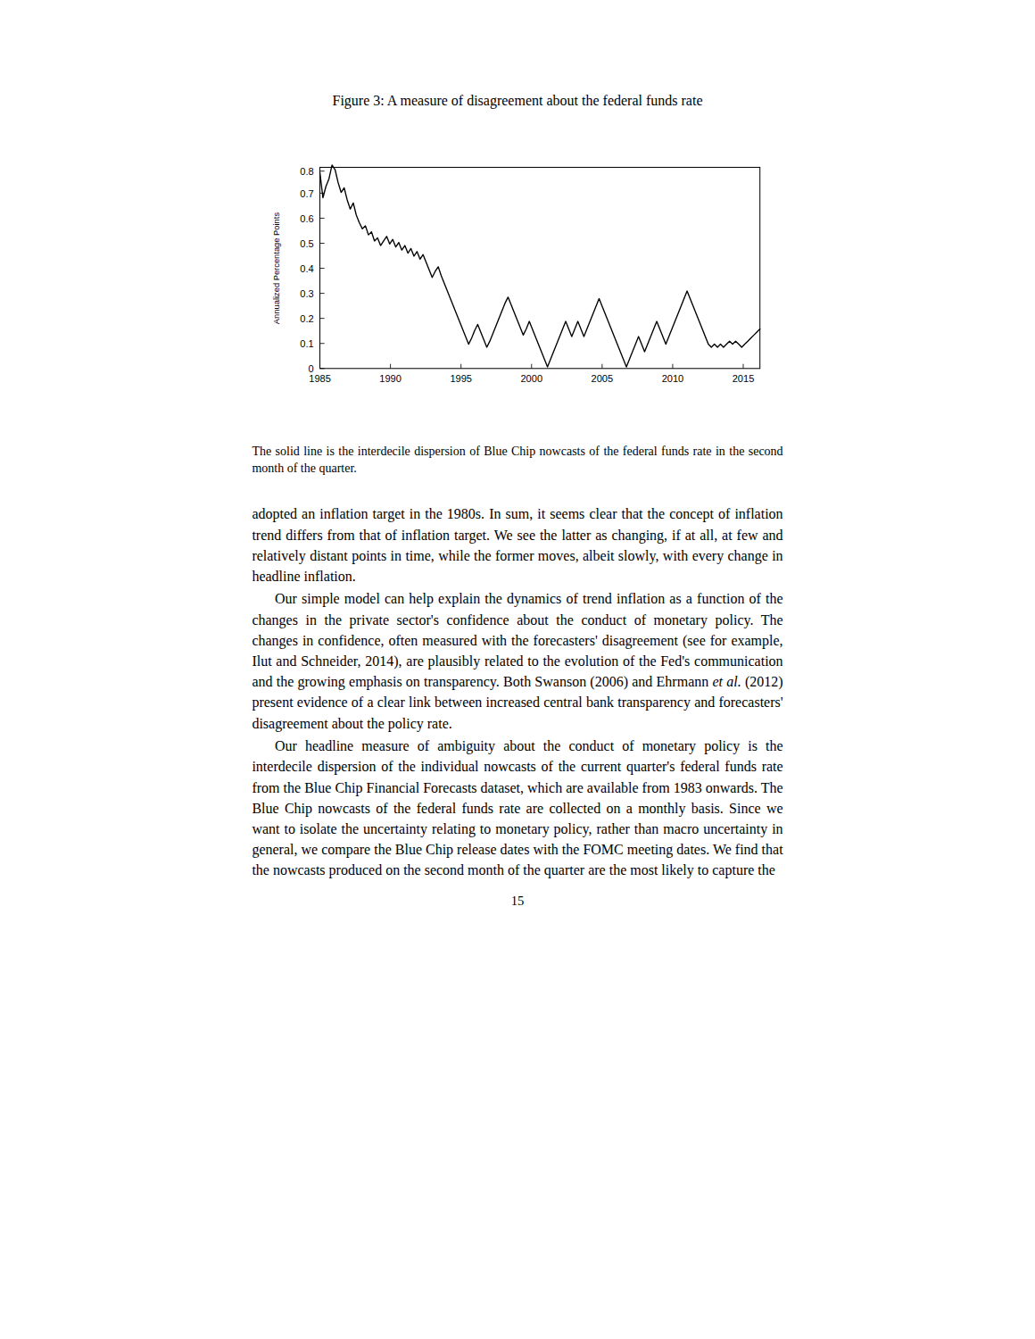Figure 3: A measure of disagreement about the federal funds rate
0 0.1 0.2 0.3 0.4 0.5 0.6 0.7 0.8 1985 1990 1995 2000 2005 2010 2015 Annualized Percentage Points
The solid line is the interdecile dispersion of Blue Chip nowcasts of the federal funds rate in the second month of the quarter.
adopted an inflation target in the 1980s. In sum, it seems clear that the concept of inflation trend differs from that of inflation target. We see the latter as changing, if at all, at few and relatively distant points in time, while the former moves, albeit slowly, with every change in headline inflation.
Our simple model can help explain the dynamics of trend inflation as a function of the changes in the private sector's confidence about the conduct of monetary policy. The changes in confidence, often measured with the forecasters' disagreement (see for example, Ilut and Schneider, 2014), are plausibly related to the evolution of the Fed's communication and the growing emphasis on transparency. Both Swanson (2006) and Ehrmann et al. (2012) present evidence of a clear link between increased central bank transparency and forecasters' disagreement about the policy rate.
Our headline measure of ambiguity about the conduct of monetary policy is the interdecile dispersion of the individual nowcasts of the current quarter's federal funds rate from the Blue Chip Financial Forecasts dataset, which are available from 1983 onwards. The Blue Chip nowcasts of the federal funds rate are collected on a monthly basis. Since we want to isolate the uncertainty relating to monetary policy, rather than macro uncertainty in general, we compare the Blue Chip release dates with the FOMC meeting dates. We find that the nowcasts produced on the second month of the quarter are the most likely to capture the
15